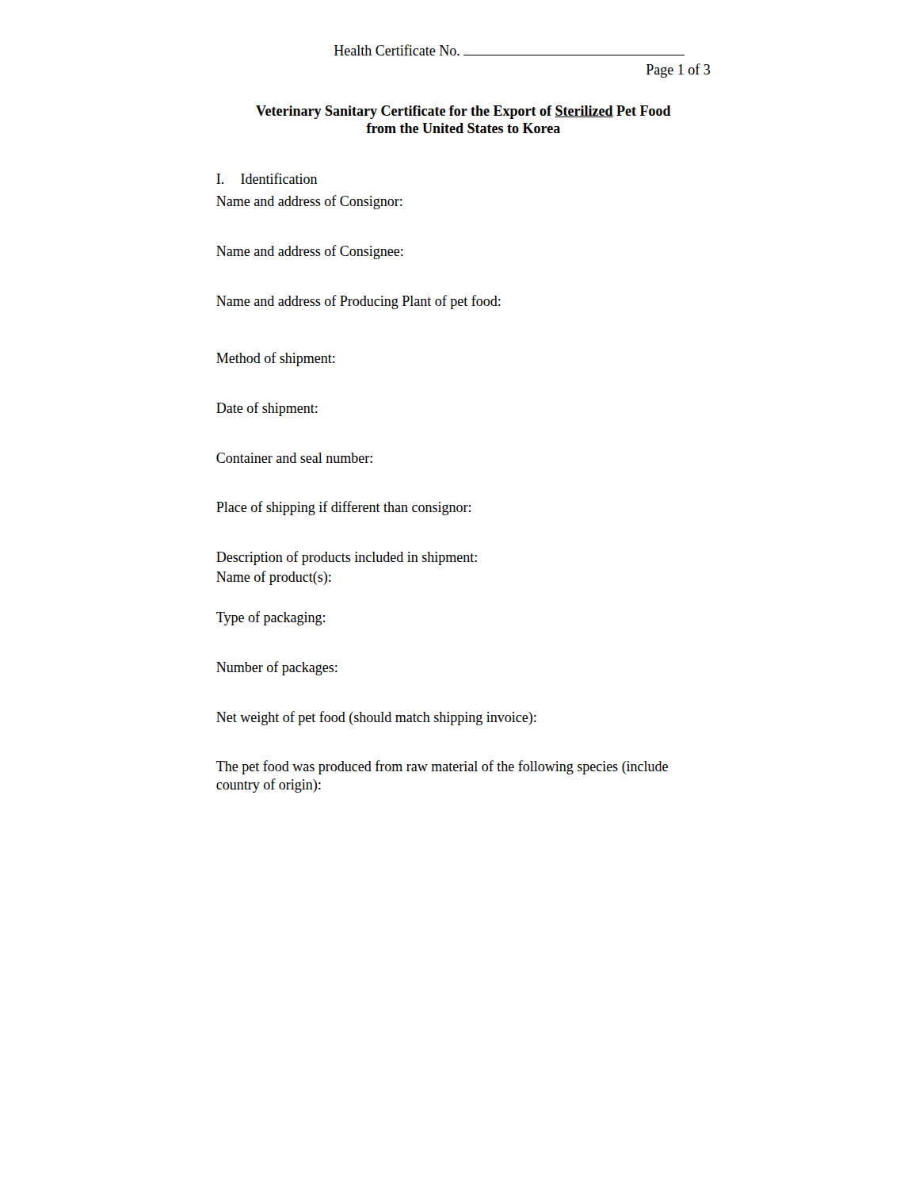Health Certificate No.
Page 1 of 3
Veterinary Sanitary Certificate for the Export of Sterilized Pet Food
from the United States to Korea
I. Identification
Name and address of Consignor:
Name and address of Consignee:
Name and address of Producing Plant of pet food:
Method of shipment:
Date of shipment:
Container and seal number:
Place of shipping if different than consignor:
Description of products included in shipment:
Name of product(s):
Type of packaging:
Number of packages:
Net weight of pet food (should match shipping invoice):
The pet food was produced from raw material of the following species (include country of origin):